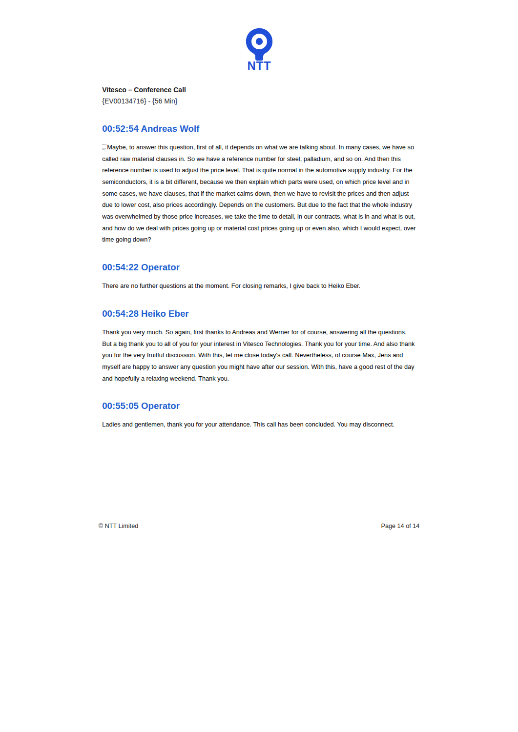NTT
Vitesco – Conference Call
{EV00134716} - {56 Min}
00:52:54 Andreas Wolf
Maybe, to answer this question, first of all, it depends on what we are talking about. In many cases, we have so called raw material clauses in. So we have a reference number for steel, palladium, and so on. And then this reference number is used to adjust the price level. That is quite normal in the automotive supply industry. For the semiconductors, it is a bit different, because we then explain which parts were used, on which price level and in some cases, we have clauses, that if the market calms down, then we have to revisit the prices and then adjust due to lower cost, also prices accordingly. Depends on the customers. But due to the fact that the whole industry was overwhelmed by those price increases, we take the time to detail, in our contracts, what is in and what is out, and how do we deal with prices going up or material cost prices going up or even also, which I would expect, over time going down?
00:54:22 Operator
There are no further questions at the moment. For closing remarks, I give back to Heiko Eber.
00:54:28 Heiko Eber
Thank you very much. So again, first thanks to Andreas and Werner for of course, answering all the questions. But a big thank you to all of you for your interest in Vitesco Technologies. Thank you for your time. And also thank you for the very fruitful discussion. With this, let me close today's call. Nevertheless, of course Max, Jens and myself are happy to answer any question you might have after our session. With this, have a good rest of the day and hopefully a relaxing weekend. Thank you.
00:55:05 Operator
Ladies and gentlemen, thank you for your attendance. This call has been concluded. You may disconnect.
© NTT Limited Page 14 of 14